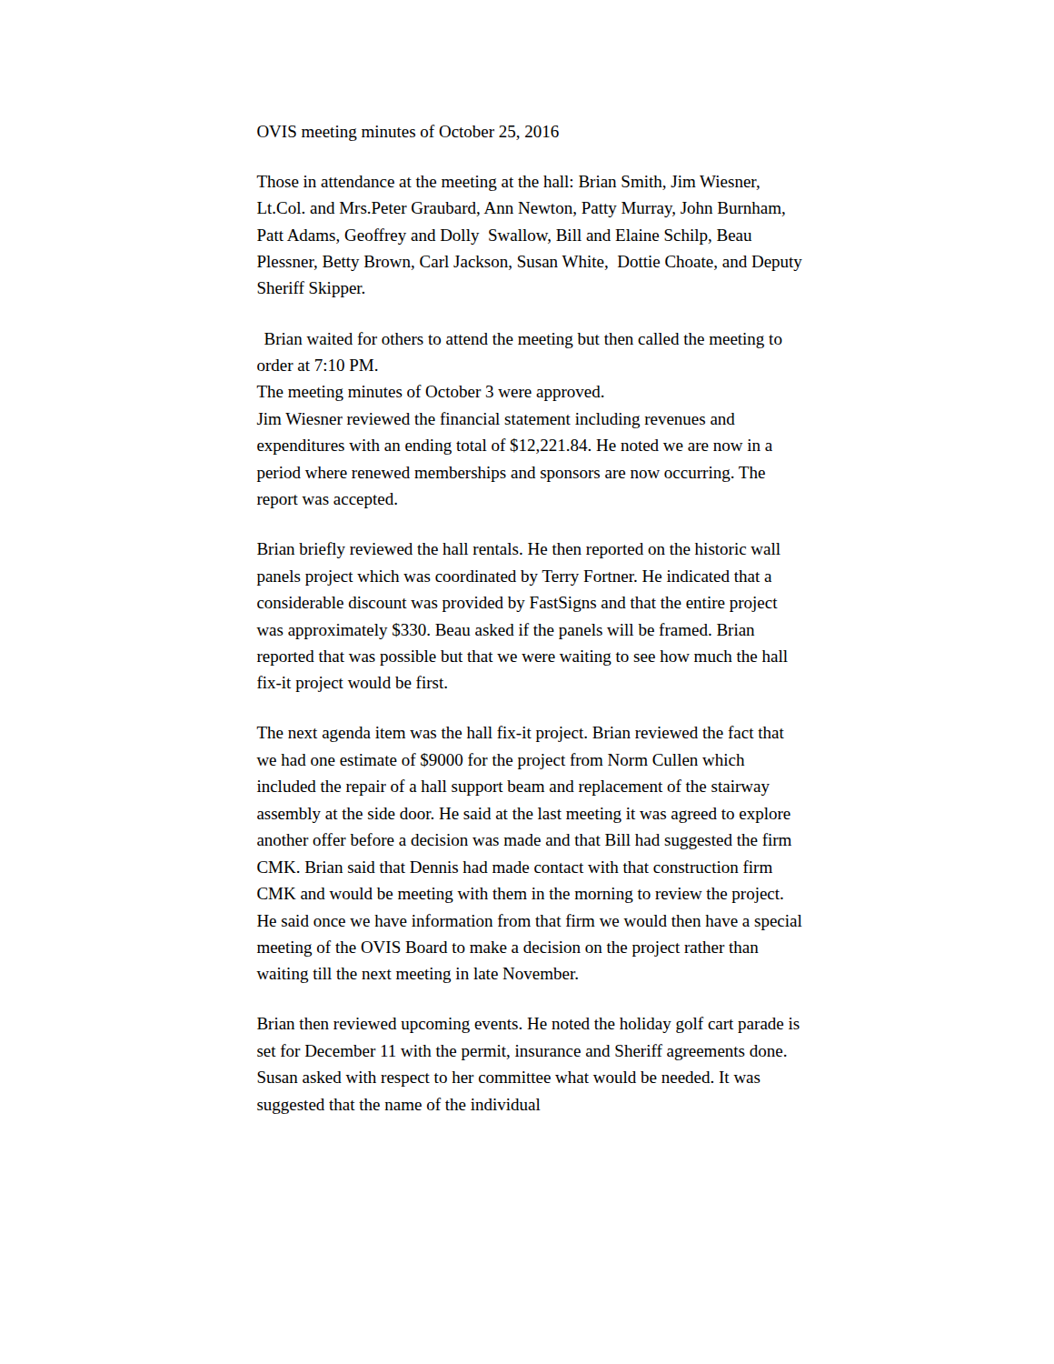OVIS meeting minutes of October 25, 2016
Those in attendance at the meeting at the hall: Brian Smith, Jim Wiesner, Lt.Col. and Mrs.Peter Graubard, Ann Newton, Patty Murray, John Burnham, Patt Adams, Geoffrey and Dolly Swallow, Bill and Elaine Schilp, Beau Plessner, Betty Brown, Carl Jackson, Susan White, Dottie Choate, and Deputy Sheriff Skipper.
Brian waited for others to attend the meeting but then called the meeting to order at 7:10 PM.
The meeting minutes of October 3 were approved.
Jim Wiesner reviewed the financial statement including revenues and expenditures with an ending total of $12,221.84. He noted we are now in a period where renewed memberships and sponsors are now occurring. The report was accepted.
Brian briefly reviewed the hall rentals. He then reported on the historic wall panels project which was coordinated by Terry Fortner. He indicated that a considerable discount was provided by FastSigns and that the entire project was approximately $330. Beau asked if the panels will be framed. Brian reported that was possible but that we were waiting to see how much the hall fix-it project would be first.
The next agenda item was the hall fix-it project. Brian reviewed the fact that we had one estimate of $9000 for the project from Norm Cullen which included the repair of a hall support beam and replacement of the stairway assembly at the side door. He said at the last meeting it was agreed to explore another offer before a decision was made and that Bill had suggested the firm CMK. Brian said that Dennis had made contact with that construction firm CMK and would be meeting with them in the morning to review the project. He said once we have information from that firm we would then have a special meeting of the OVIS Board to make a decision on the project rather than waiting till the next meeting in late November.
Brian then reviewed upcoming events. He noted the holiday golf cart parade is set for December 11 with the permit, insurance and Sheriff agreements done. Susan asked with respect to her committee what would be needed. It was suggested that the name of the individual